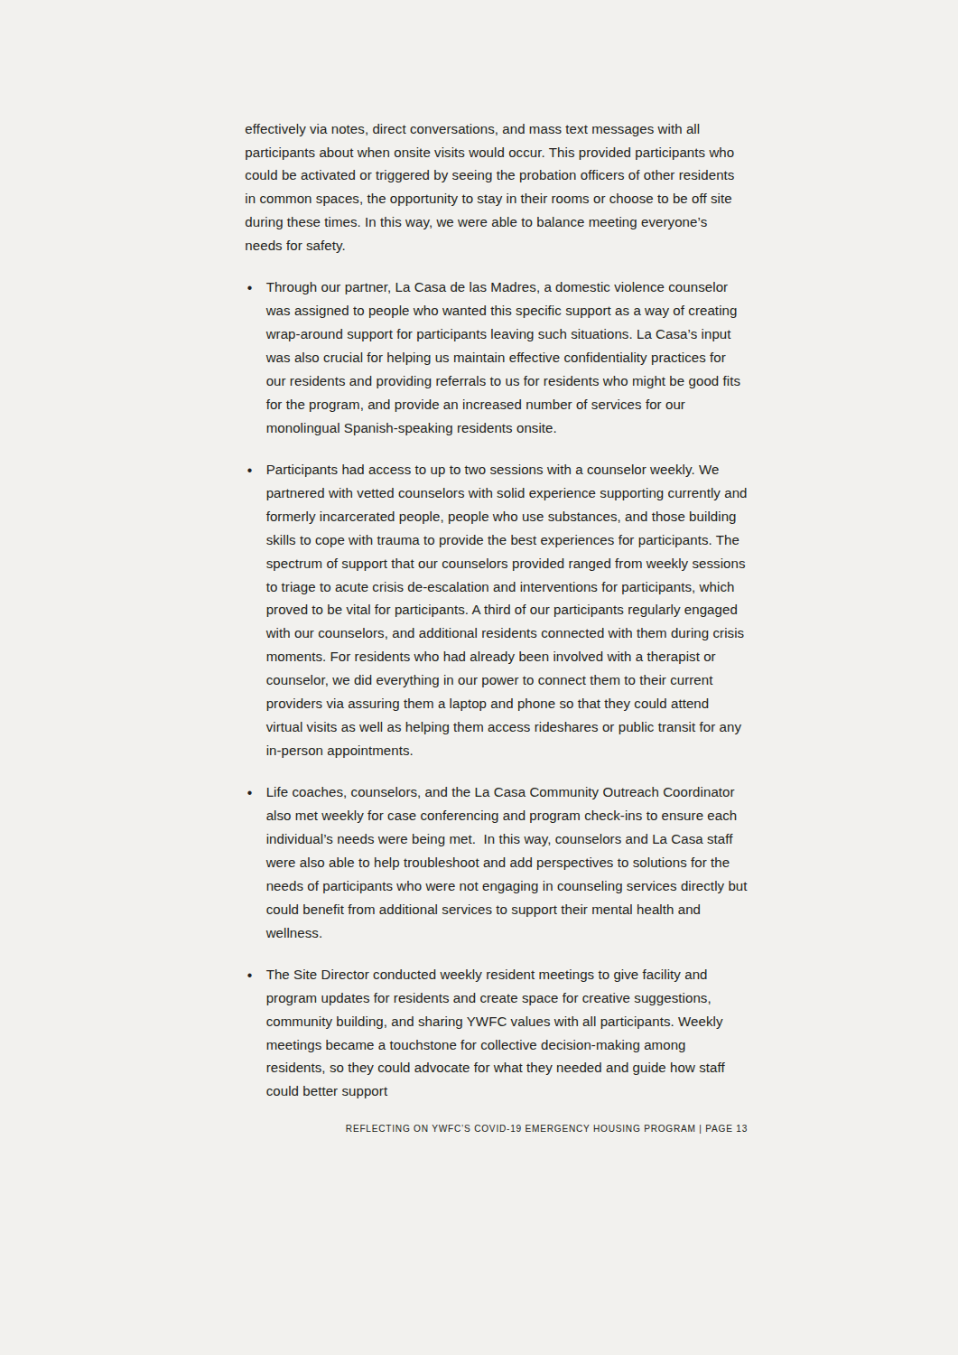effectively via notes, direct conversations, and mass text messages with all participants about when onsite visits would occur. This provided participants who could be activated or triggered by seeing the probation officers of other residents in common spaces, the opportunity to stay in their rooms or choose to be off site during these times. In this way, we were able to balance meeting everyone’s needs for safety.
Through our partner, La Casa de las Madres, a domestic violence counselor was assigned to people who wanted this specific support as a way of creating wrap-around support for participants leaving such situations. La Casa’s input was also crucial for helping us maintain effective confidentiality practices for our residents and providing referrals to us for residents who might be good fits for the program, and provide an increased number of services for our monolingual Spanish-speaking residents onsite.
Participants had access to up to two sessions with a counselor weekly. We partnered with vetted counselors with solid experience supporting currently and formerly incarcerated people, people who use substances, and those building skills to cope with trauma to provide the best experiences for participants. The spectrum of support that our counselors provided ranged from weekly sessions to triage to acute crisis de-escalation and interventions for participants, which proved to be vital for participants. A third of our participants regularly engaged with our counselors, and additional residents connected with them during crisis moments. For residents who had already been involved with a therapist or counselor, we did everything in our power to connect them to their current providers via assuring them a laptop and phone so that they could attend virtual visits as well as helping them access rideshares or public transit for any in-person appointments.
Life coaches, counselors, and the La Casa Community Outreach Coordinator also met weekly for case conferencing and program check-ins to ensure each individual’s needs were being met. In this way, counselors and La Casa staff were also able to help troubleshoot and add perspectives to solutions for the needs of participants who were not engaging in counseling services directly but could benefit from additional services to support their mental health and wellness.
The Site Director conducted weekly resident meetings to give facility and program updates for residents and create space for creative suggestions, community building, and sharing YWFC values with all participants. Weekly meetings became a touchstone for collective decision-making among residents, so they could advocate for what they needed and guide how staff could better support
REFLECTING ON YWFC’S COVID-19 EMERGENCY HOUSING PROGRAM | PAGE 13